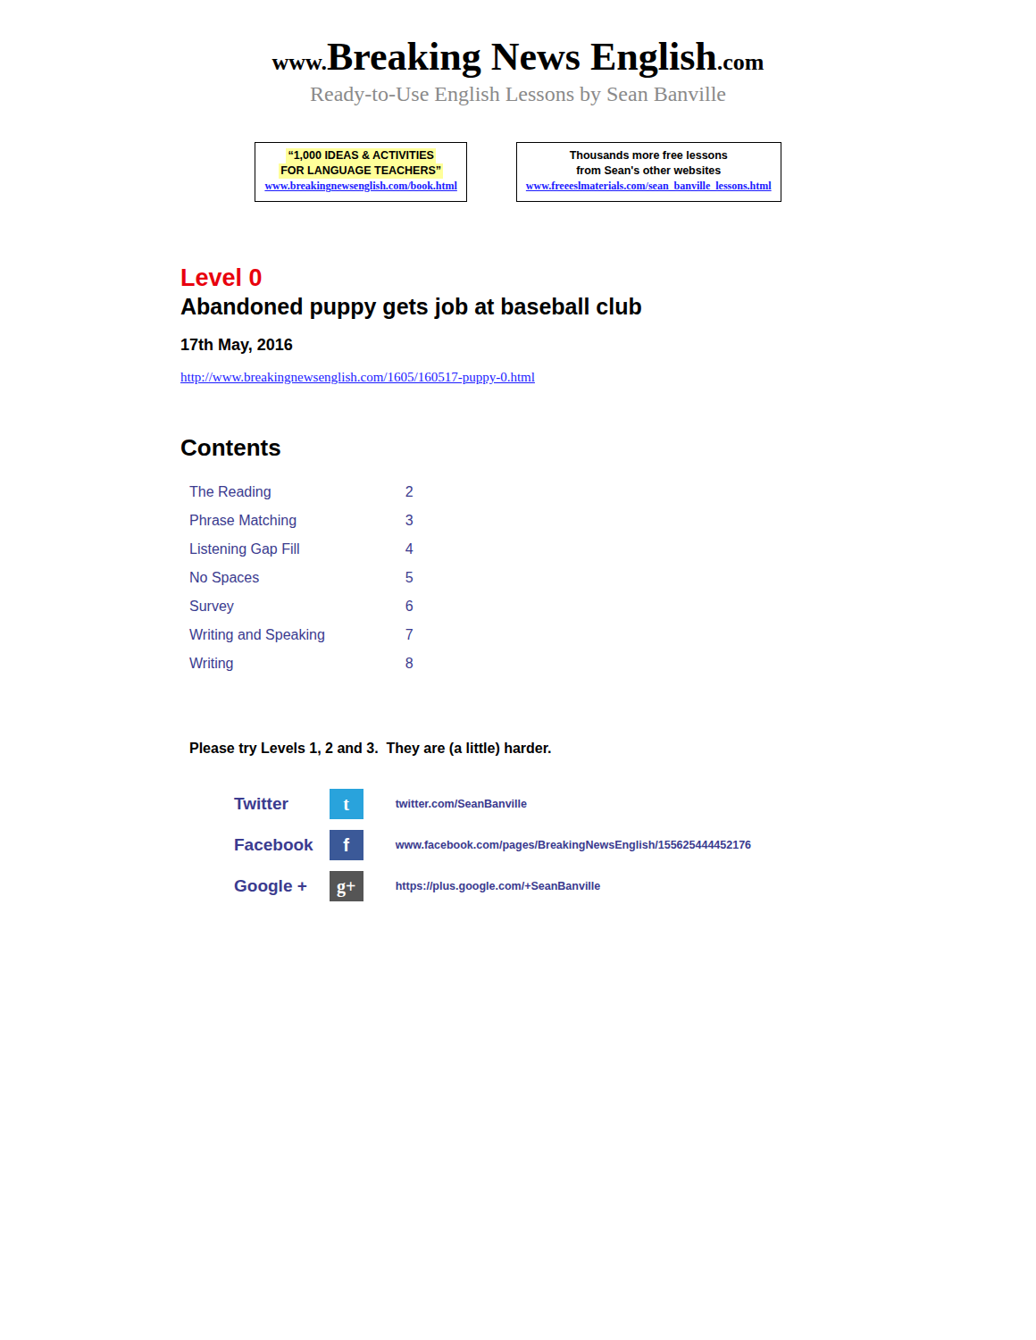www. Breaking News English.com
Ready-to-Use English Lessons by Sean Banville
“1,000 IDEAS & ACTIVITIES
FOR LANGUAGE TEACHERS”
www.breakingnewsenglish.com/book.html
Thousands more free lessons from Sean's other websites www.freeeslmaterials.com/sean_banville_lessons.html
Level 0
Abandoned puppy gets job at baseball club
17th May, 2016
http://www.breakingnewsenglish.com/1605/160517-puppy-0.html
Contents
| The Reading | 2 |
| Phrase Matching | 3 |
| Listening Gap Fill | 4 |
| No Spaces | 5 |
| Survey | 6 |
| Writing and Speaking | 7 |
| Writing | 8 |
Please try Levels 1, 2 and 3. They are (a little) harder.
| Twitter | t | twitter.com/SeanBanville |
| Facebook | f | www.facebook.com/pages/BreakingNewsEnglish/155625444452176 |
| Google + | g+ | https://plus.google.com/+SeanBanville |